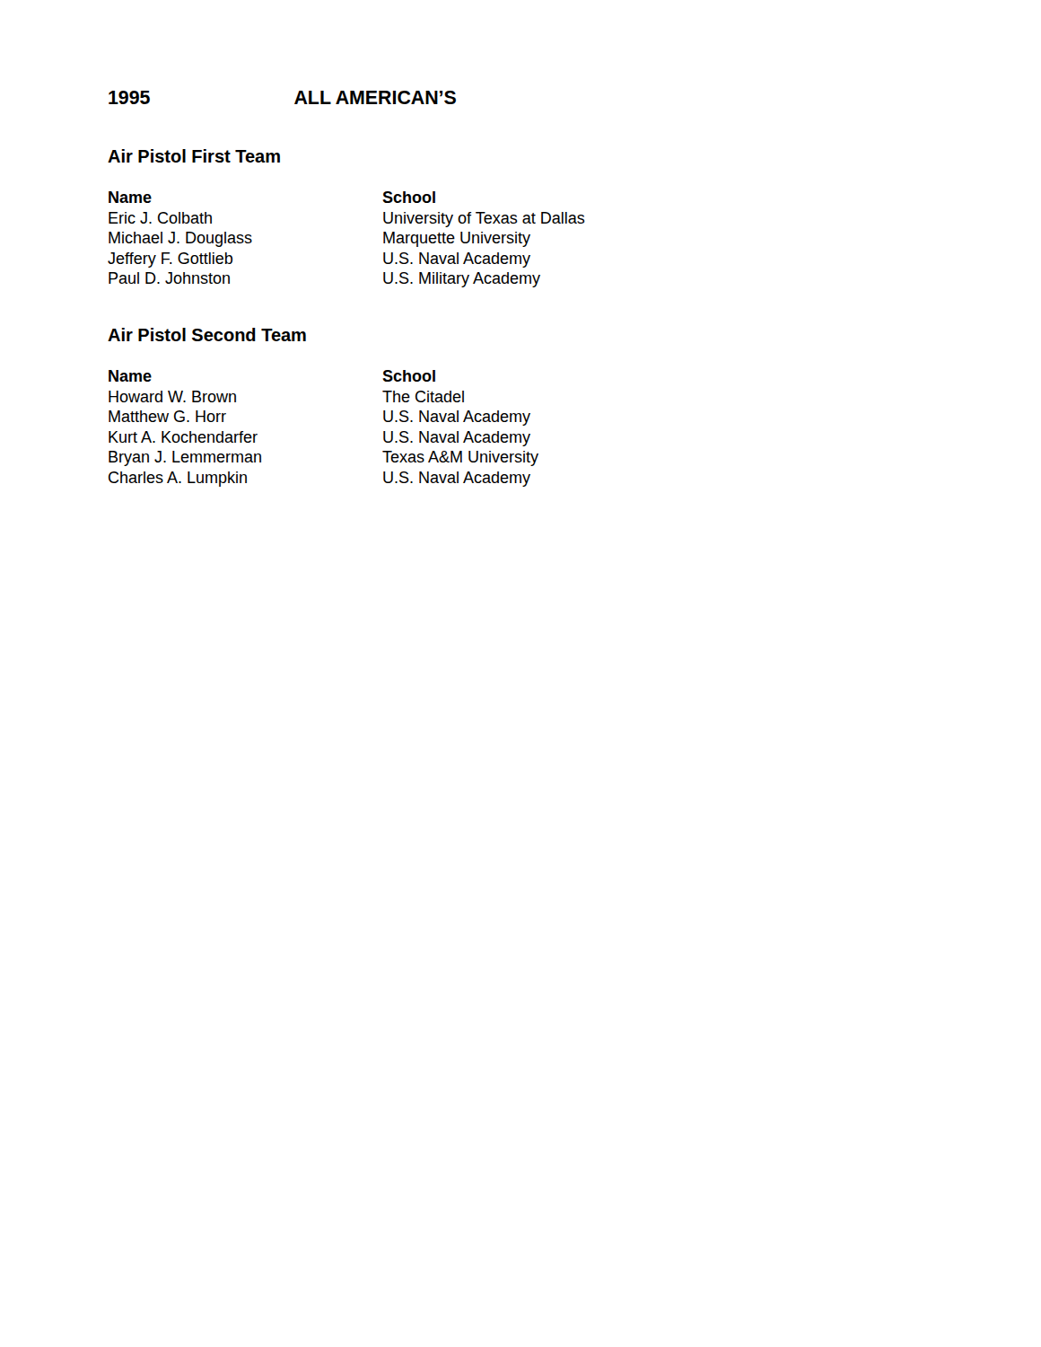1995 ALL AMERICAN’S
Air Pistol First Team
| Name | School |
| --- | --- |
| Eric J. Colbath | University of Texas at Dallas |
| Michael J. Douglass | Marquette University |
| Jeffery F. Gottlieb | U.S. Naval Academy |
| Paul D. Johnston | U.S. Military Academy |
Air Pistol Second Team
| Name | School |
| --- | --- |
| Howard W. Brown | The Citadel |
| Matthew G. Horr | U.S. Naval Academy |
| Kurt A. Kochendarfer | U.S. Naval Academy |
| Bryan J. Lemmerman | Texas A&M University |
| Charles A. Lumpkin | U.S. Naval Academy |